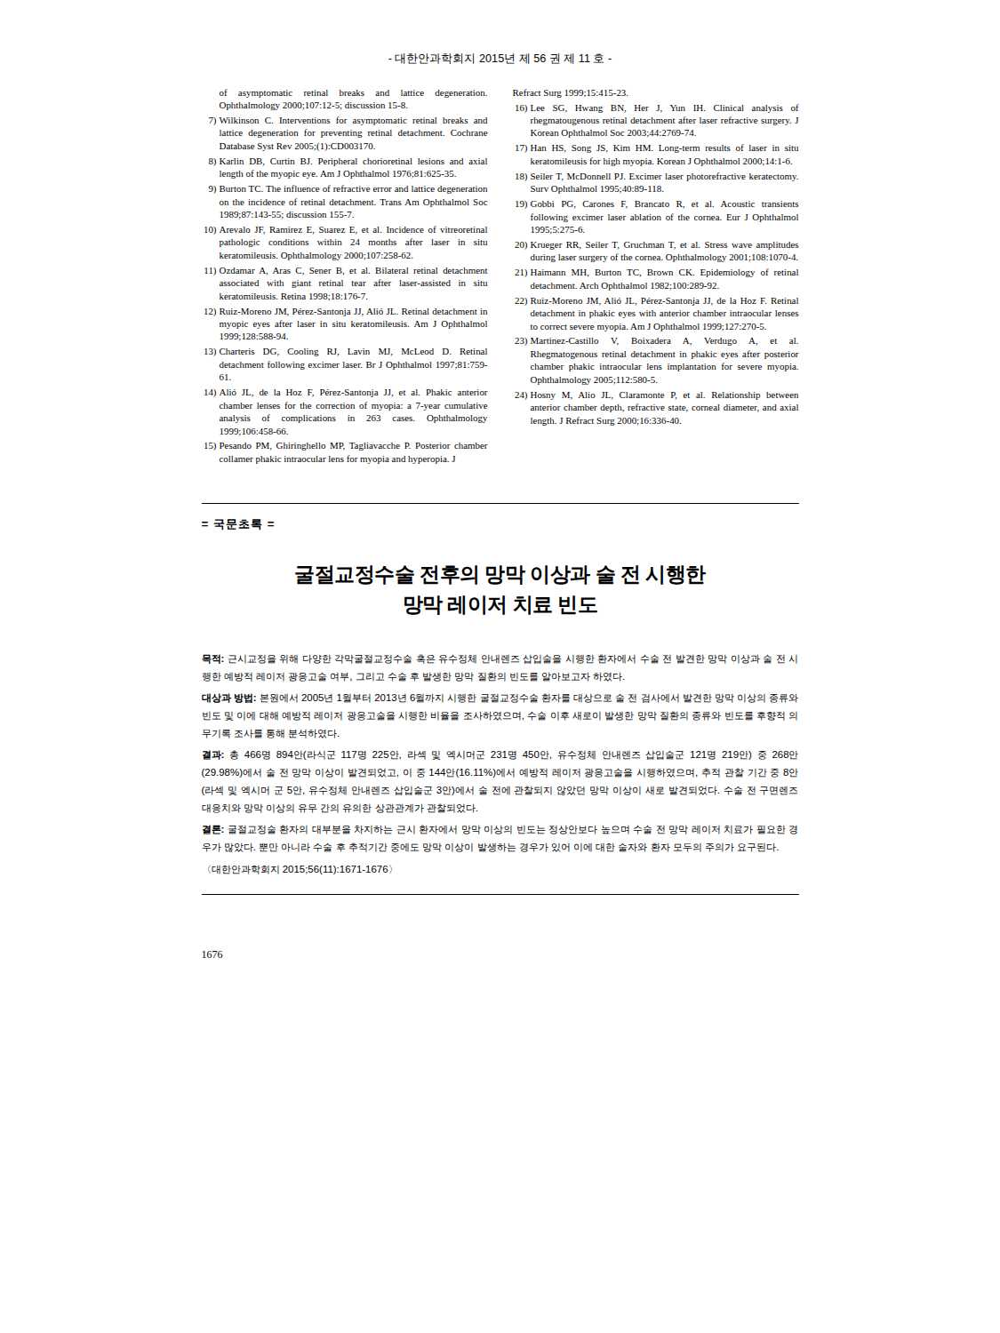- 대한안과학회지 2015년 제 56 권 제 11 호 -
of asymptomatic retinal breaks and lattice degeneration. Ophthalmology 2000;107:12-5; discussion 15-8.
7) Wilkinson C. Interventions for asymptomatic retinal breaks and lattice degeneration for preventing retinal detachment. Cochrane Database Syst Rev 2005;(1):CD003170.
8) Karlin DB, Curtin BJ. Peripheral chorioretinal lesions and axial length of the myopic eye. Am J Ophthalmol 1976;81:625-35.
9) Burton TC. The influence of refractive error and lattice degeneration on the incidence of retinal detachment. Trans Am Ophthalmol Soc 1989;87:143-55; discussion 155-7.
10) Arevalo JF, Ramirez E, Suarez E, et al. Incidence of vitreoretinal pathologic conditions within 24 months after laser in situ keratomileusis. Ophthalmology 2000;107:258-62.
11) Ozdamar A, Aras C, Sener B, et al. Bilateral retinal detachment associated with giant retinal tear after laser-assisted in situ keratomileusis. Retina 1998;18:176-7.
12) Ruiz-Moreno JM, Pérez-Santonja JJ, Alió JL. Retinal detachment in myopic eyes after laser in situ keratomileusis. Am J Ophthalmol 1999;128:588-94.
13) Charteris DG, Cooling RJ, Lavin MJ, McLeod D. Retinal detachment following excimer laser. Br J Ophthalmol 1997;81:759-61.
14) Alió JL, de la Hoz F, Pérez-Santonja JJ, et al. Phakic anterior chamber lenses for the correction of myopia: a 7-year cumulative analysis of complications in 263 cases. Ophthalmology 1999;106:458-66.
15) Pesando PM, Ghiringhello MP, Tagliavacche P. Posterior chamber collamer phakic intraocular lens for myopia and hyperopia. J
Refract Surg 1999;15:415-23.
16) Lee SG, Hwang BN, Her J, Yun IH. Clinical analysis of rhegmatougenous retinal detachment after laser refractive surgery. J Korean Ophthalmol Soc 2003;44:2769-74.
17) Han HS, Song JS, Kim HM. Long-term results of laser in situ keratomileusis for high myopia. Korean J Ophthalmol 2000;14:1-6.
18) Seiler T, McDonnell PJ. Excimer laser photorefractive keratectomy. Surv Ophthalmol 1995;40:89-118.
19) Gobbi PG, Carones F, Brancato R, et al. Acoustic transients following excimer laser ablation of the cornea. Eur J Ophthalmol 1995;5:275-6.
20) Krueger RR, Seiler T, Gruchman T, et al. Stress wave amplitudes during laser surgery of the cornea. Ophthalmology 2001;108:1070-4.
21) Haimann MH, Burton TC, Brown CK. Epidemiology of retinal detachment. Arch Ophthalmol 1982;100:289-92.
22) Ruiz-Moreno JM, Alió JL, Pérez-Santonja JJ, de la Hoz F. Retinal detachment in phakic eyes with anterior chamber intraocular lenses to correct severe myopia. Am J Ophthalmol 1999;127:270-5.
23) Martinez-Castillo V, Boixadera A, Verdugo A, et al. Rhegmatogenous retinal detachment in phakic eyes after posterior chamber phakic intraocular lens implantation for severe myopia. Ophthalmology 2005;112:580-5.
24) Hosny M, Alio JL, Claramonte P, et al. Relationship between anterior chamber depth, refractive state, corneal diameter, and axial length. J Refract Surg 2000;16:336-40.
= 국문초록 =
굴절교정수술 전후의 망막 이상과 술 전 시행한
망막 레이저 치료 빈도
목적: 근시교정을 위해 다양한 각막굴절교정수술 혹은 유수정체 안내렌즈 삽입술을 시행한 환자에서 수술 전 발견한 망막 이상과 술 전 시행한 예방적 레이저 광응고술 여부, 그리고 수술 후 발생한 망막 질환의 빈도를 알아보고자 하였다.
대상과 방법: 본원에서 2005년 1월부터 2013년 6월까지 시행한 굴절교정수술 환자를 대상으로 술 전 검사에서 발견한 망막 이상의 종류와 빈도 및 이에 대해 예방적 레이저 광응고술을 시행한 비율을 조사하였으며, 수술 이후 새로이 발생한 망막 질환의 종류와 빈도를 후향적 의무기록 조사를 통해 분석하였다.
결과: 총 466명 894안(라식군 117명 225안, 라섹 및 엑시머군 231명 450안, 유수정체 안내렌즈 삽입술군 121명 219안) 중 268안 (29.98%)에서 술 전 망막 이상이 발견되었고, 이 중 144안(16.11%)에서 예방적 레이저 광응고술을 시행하였으며, 추적 관찰 기간 중 8안(라섹 및 엑시머 군 5안, 유수정체 안내렌즈 삽입술군 3안)에서 술 전에 관찰되지 않았던 망막 이상이 새로 발견되었다. 수술 전 구면렌즈 대응치와 망막 이상의 유무 간의 유의한 상관관계가 관찰되었다.
결론: 굴절교정술 환자의 대부분을 차지하는 근시 환자에서 망막 이상의 빈도는 정상안보다 높으며 수술 전 망막 레이저 치료가 필요한 경우가 많았다. 뿐만 아니라 수술 후 추적기간 중에도 망막 이상이 발생하는 경우가 있어 이에 대한 술자와 환자 모두의 주의가 요구된다.
〈대한안과학회지 2015;56(11):1671-1676〉
1676